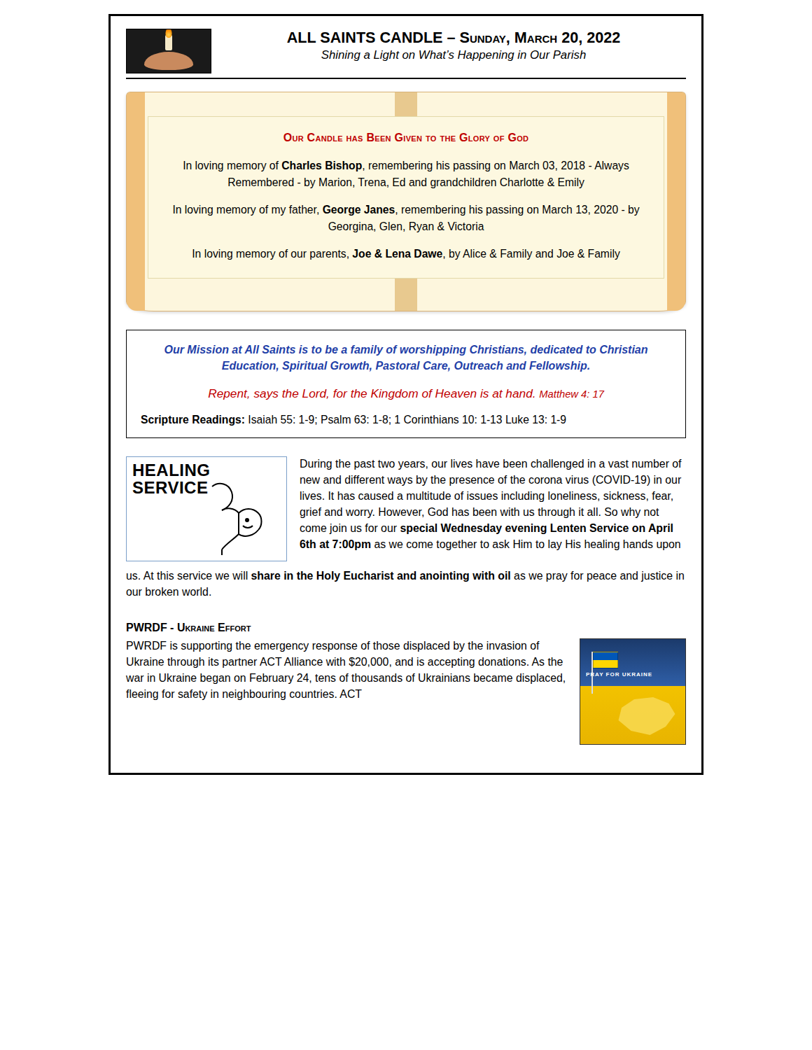ALL SAINTS CANDLE – Sunday, March 20, 2022
Shining a Light on What’s Happening in Our Parish
Our Candle has Been Given to the Glory of God
In loving memory of Charles Bishop, remembering his passing on March 03, 2018 - Always Remembered - by Marion, Trena, Ed and grandchildren Charlotte & Emily
In loving memory of my father, George Janes, remembering his passing on March 13, 2020 - by Georgina, Glen, Ryan & Victoria
In loving memory of our parents, Joe & Lena Dawe, by Alice & Family and Joe & Family
Our Mission at All Saints is to be a family of worshipping Christians, dedicated to Christian Education, Spiritual Growth, Pastoral Care, Outreach and Fellowship.
Repent, says the Lord, for the Kingdom of Heaven is at hand. Matthew 4: 17
Scripture Readings: Isaiah 55: 1-9; Psalm 63: 1-8; 1 Corinthians 10: 1-13 Luke 13: 1-9
HEALING
SERVICE
During the past two years, our lives have been challenged in a vast number of new and different ways by the presence of the corona virus (COVID-19) in our lives. It has caused a multitude of issues including loneliness, sickness, fear, grief and worry. However, God has been with us through it all. So why not come join us for our special Wednesday evening Lenten Service on April 6th at 7:00pm as we come together to ask Him to lay His healing hands upon
us. At this service we will share in the Holy Eucharist and anointing with oil as we pray for peace and justice in our broken world.
PWRDF - Ukraine Effort
PWRDF is supporting the emergency response of those displaced by the invasion of Ukraine through its partner ACT Alliance with $20,000, and is accepting donations. As the war in Ukraine began on February 24, tens of thousands of Ukrainians became displaced, fleeing for safety in neighbouring countries. ACT
PRAY FOR UKRAINE